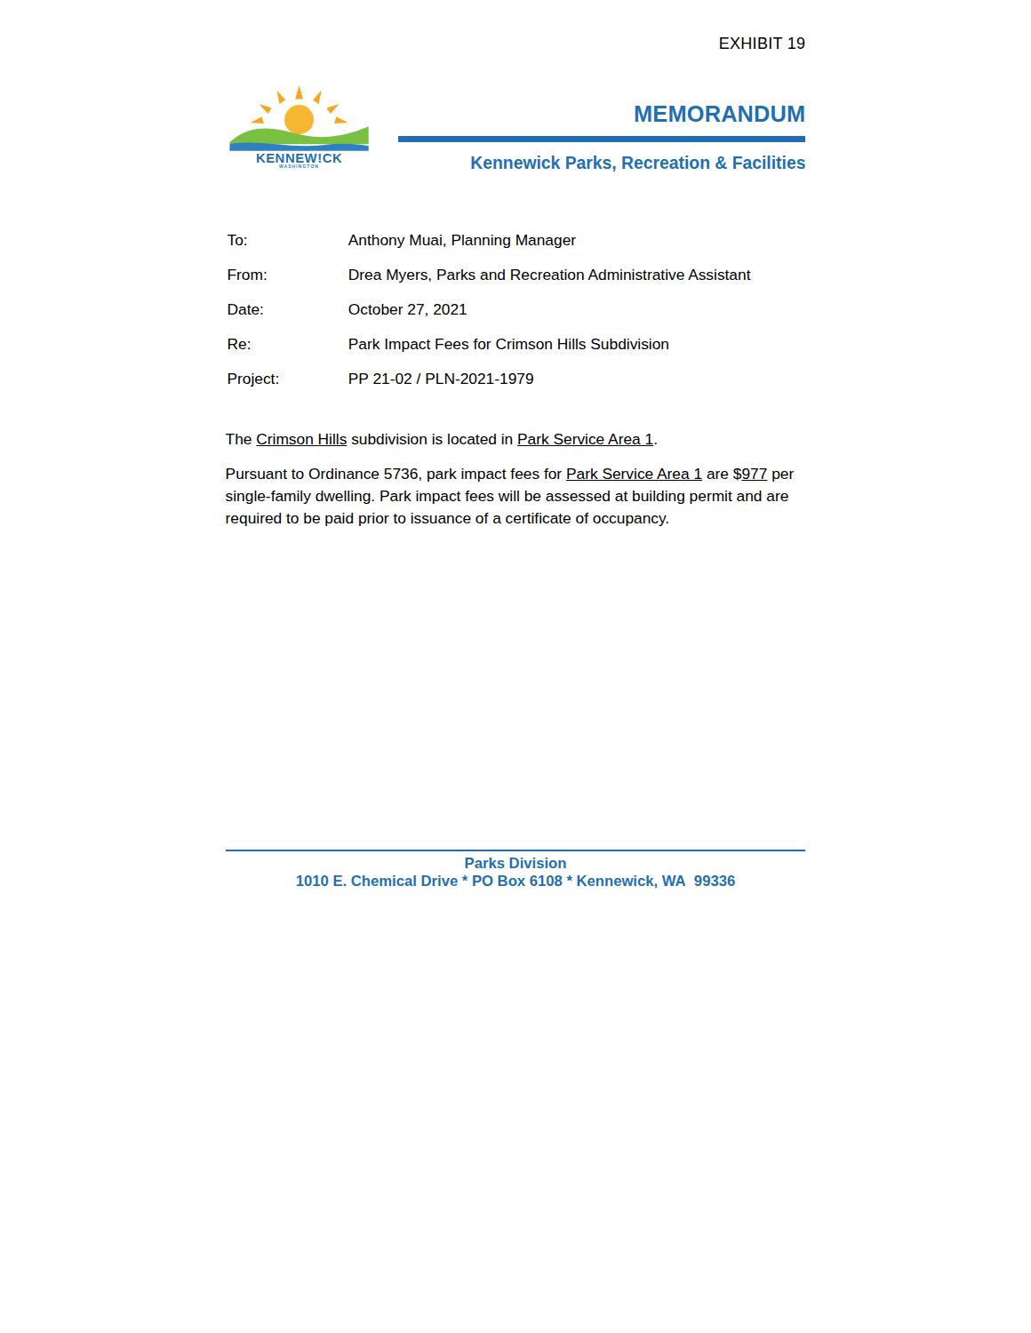EXHIBIT 19
KENNEW!CK WASHINGTON
MEMORANDUM
Kennewick Parks, Recreation & Facilities
| To: | Anthony Muai, Planning Manager |
| From: | Drea Myers, Parks and Recreation Administrative Assistant |
| Date: | October 27, 2021 |
| Re: | Park Impact Fees for Crimson Hills Subdivision |
| Project: | PP 21-02 / PLN-2021-1979 |
The Crimson Hills subdivision is located in Park Service Area 1.
Pursuant to Ordinance 5736, park impact fees for Park Service Area 1 are $977 per single-family dwelling. Park impact fees will be assessed at building permit and are required to be paid prior to issuance of a certificate of occupancy.
Parks Division
1010 E. Chemical Drive * PO Box 6108 * Kennewick, WA 99336